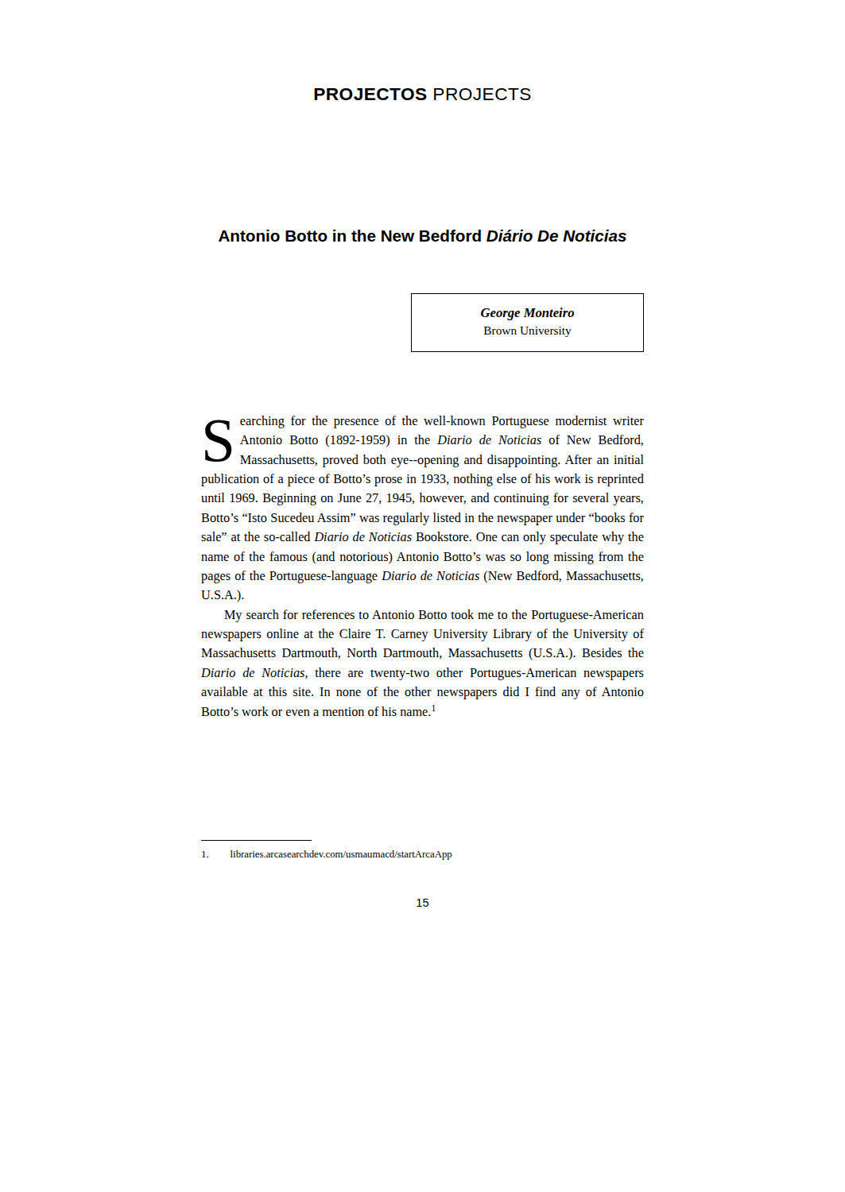PROJECTOS PROJECTS
Antonio Botto in the New Bedford Diário De Noticias
George Monteiro Brown University
Searching for the presence of the well-known Portuguese modernist writer Antonio Botto (1892-1959) in the Diario de Noticias of New Bedford, Massachusetts, proved both eye-​-opening and disappointing. After an initial publication of a piece of Botto’s prose in 1933, nothing else of his work is reprinted until 1969. Beginning on June 27, 1945, however, and continuing for several years, Botto’s “Isto Sucedeu Assim” was regularly listed in the newspaper under “books for sale” at the so-called Diario de Noticias Bookstore. One can only speculate why the name of the famous (and notorious) Antonio Botto’s was so long missing from the pages of the Portuguese-language Diario de Noticias (New Bedford, Massachusetts, U.S.A.).
My search for references to Antonio Botto took me to the Portuguese-American newspapers online at the Claire T. Carney University Library of the University of Massachusetts Dartmouth, North Dartmouth, Massachusetts (U.S.A.). Besides the Diario de Noticias, there are twenty-two other Portugues-American newspapers available at this site. In none of the other newspapers did I find any of Antonio Botto’s work or even a mention of his name.1
1. libraries.arcasearchdev.com/usmaumacd/startArcaApp
15